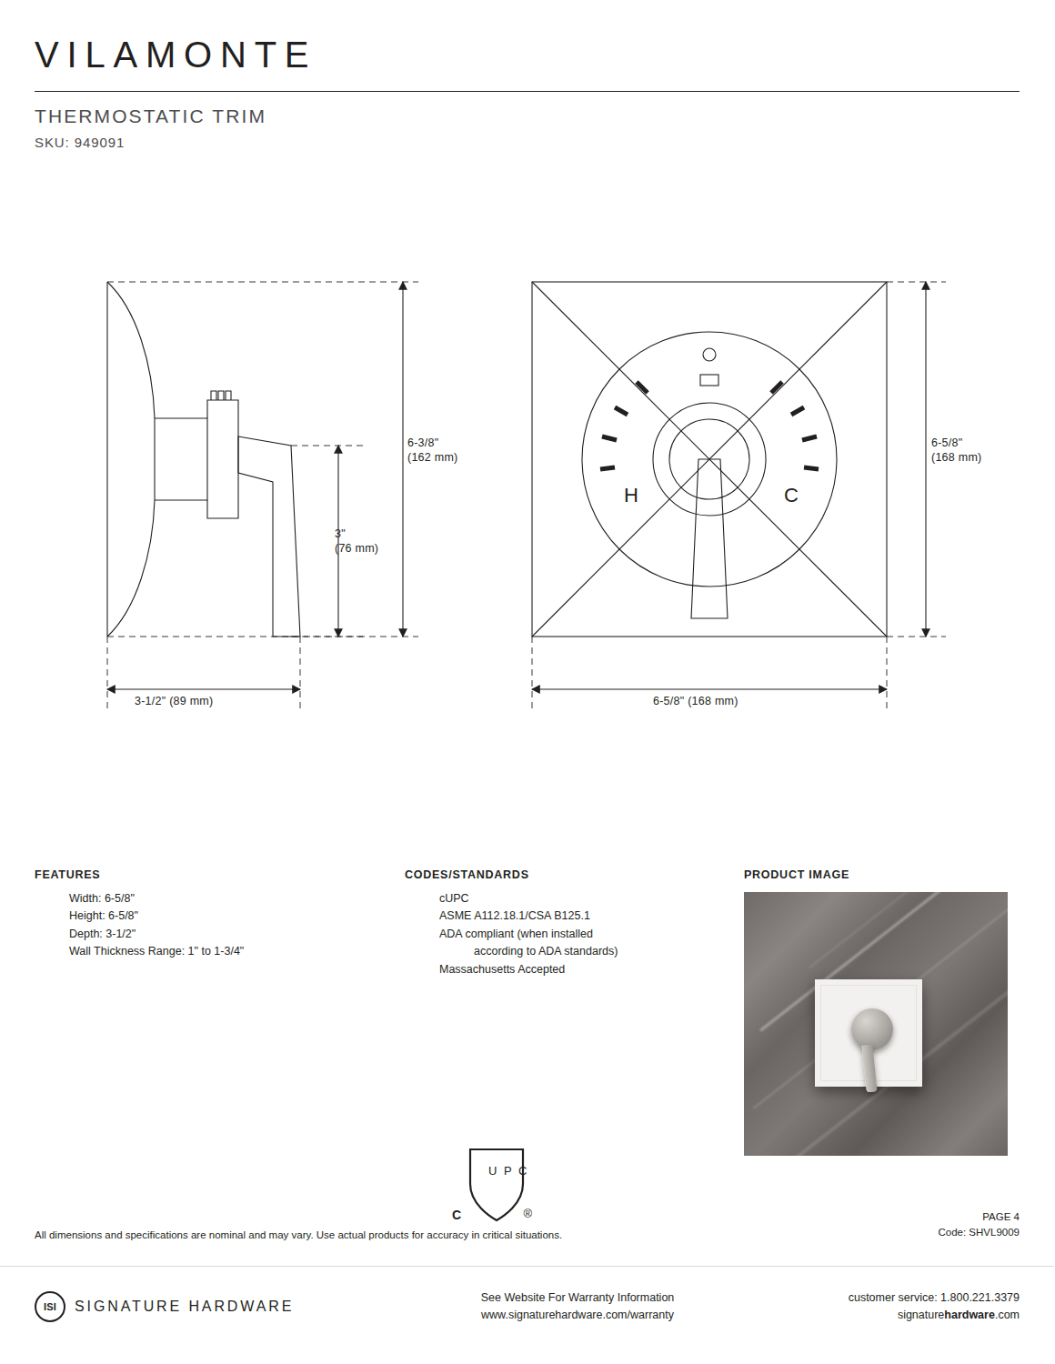VILAMONTE
THERMOSTATIC TRIM
SKU: 949091
H C
6-3/8"
(162 mm)
3"
(76 mm)
3-1/2" (89 mm)
6-5/8"
(168 mm)
6-5/8" (168 mm)
FEATURES
Width: 6-5/8"
Height: 6-5/8"
Depth: 3-1/2"
Wall Thickness Range: 1" to 1-3/4"
CODES/STANDARDS
cUPC
ASME A112.18.1/CSA B125.1
ADA compliant (when installed
according to ADA standards)
Massachusetts Accepted
PRODUCT IMAGE
U P C
C
®
PAGE 4
Code: SHVL9009
All dimensions and specifications are nominal and may vary. Use actual products for accuracy in critical situations.
ISI
SIGNATURE HARDWARE
See Website For Warranty Information
www.signaturehardware.com/warranty
customer service: 1.800.221.3379
signaturehardware.com